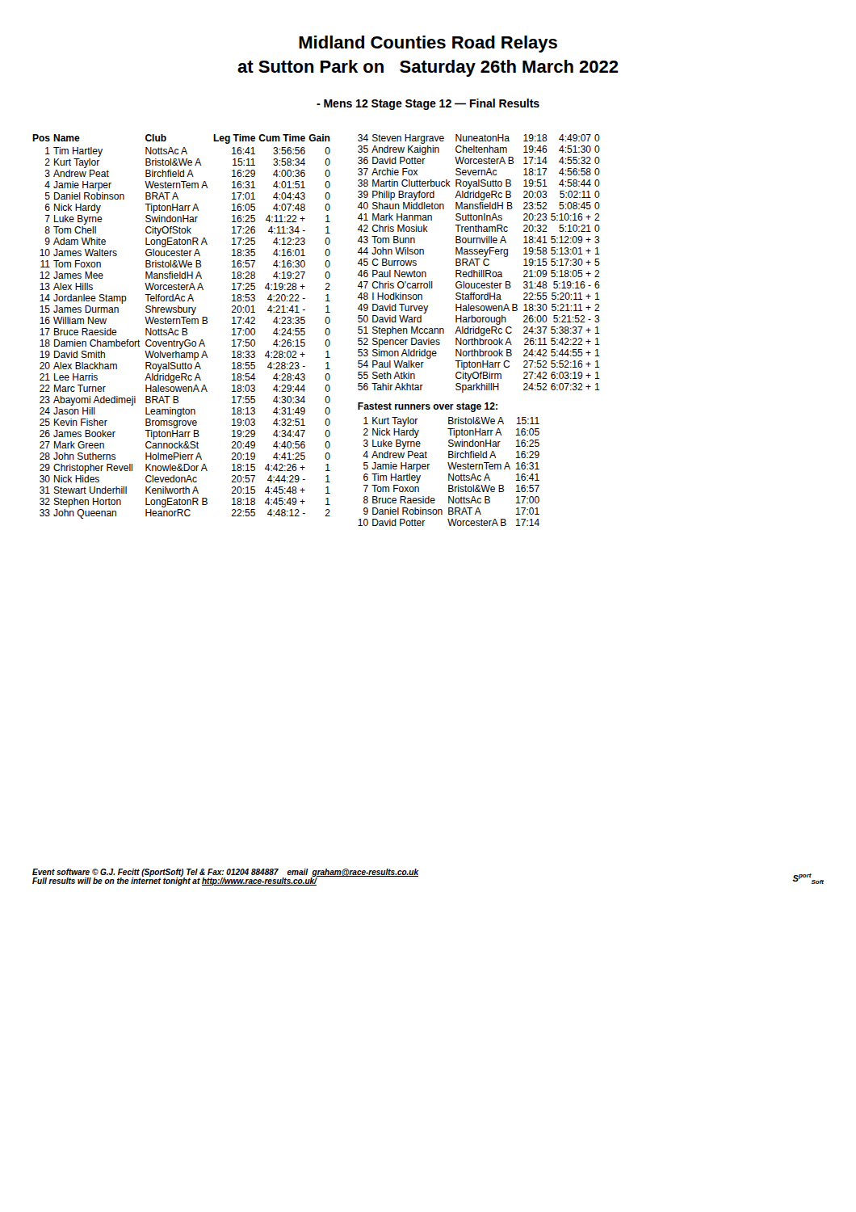Midland Counties Road Relays
at Sutton Park on Saturday 26th March 2022
- Mens 12 Stage Stage 12 — Final Results
| Pos | Name | Club | Leg Time | Cum Time | Gain |
| --- | --- | --- | --- | --- | --- |
| 1 | Tim Hartley | NottsAc A | 16:41 | 3:56:56 | 0 |
| 2 | Kurt Taylor | Bristol&We A | 15:11 | 3:58:34 | 0 |
| 3 | Andrew Peat | Birchfield A | 16:29 | 4:00:36 | 0 |
| 4 | Jamie Harper | WesternTem A | 16:31 | 4:01:51 | 0 |
| 5 | Daniel Robinson | BRAT A | 17:01 | 4:04:43 | 0 |
| 6 | Nick Hardy | TiptonHarr A | 16:05 | 4:07:48 | 0 |
| 7 | Luke Byrne | SwindonHar | 16:25 | 4:11:22 + | 1 |
| 8 | Tom Chell | CityOfStok | 17:26 | 4:11:34 - | 1 |
| 9 | Adam White | LongEatonR A | 17:25 | 4:12:23 | 0 |
| 10 | James Walters | Gloucester A | 18:35 | 4:16:01 | 0 |
| 11 | Tom Foxon | Bristol&We B | 16:57 | 4:16:30 | 0 |
| 12 | James Mee | MansfieldH A | 18:28 | 4:19:27 | 0 |
| 13 | Alex Hills | WorcesterA A | 17:25 | 4:19:28 + | 2 |
| 14 | Jordanlee Stamp | TelfordAc A | 18:53 | 4:20:22 - | 1 |
| 15 | James Durman | Shrewsbury | 20:01 | 4:21:41 - | 1 |
| 16 | William New | WesternTem B | 17:42 | 4:23:35 | 0 |
| 17 | Bruce Raeside | NottsAc B | 17:00 | 4:24:55 | 0 |
| 18 | Damien Chambefort | CoventryGo A | 17:50 | 4:26:15 | 0 |
| 19 | David Smith | Wolverhamp A | 18:33 | 4:28:02 + | 1 |
| 20 | Alex Blackham | RoyalSutto A | 18:55 | 4:28:23 - | 1 |
| 21 | Lee Harris | AldridgeRc A | 18:54 | 4:28:43 | 0 |
| 22 | Marc Turner | HalesowenA A | 18:03 | 4:29:44 | 0 |
| 23 | Abayomi Adedimeji | BRAT B | 17:55 | 4:30:34 | 0 |
| 24 | Jason Hill | Leamington | 18:13 | 4:31:49 | 0 |
| 25 | Kevin Fisher | Bromsgrove | 19:03 | 4:32:51 | 0 |
| 26 | James Booker | TiptonHarr B | 19:29 | 4:34:47 | 0 |
| 27 | Mark Green | Cannock&St | 20:49 | 4:40:56 | 0 |
| 28 | John Sutherns | HolmePierr A | 20:19 | 4:41:25 | 0 |
| 29 | Christopher Revell | Knowle&Dor A | 18:15 | 4:42:26 + | 1 |
| 30 | Nick Hides | ClevedonAc | 20:57 | 4:44:29 - | 1 |
| 31 | Stewart Underhill | Kenilworth A | 20:15 | 4:45:48 + | 1 |
| 32 | Stephen Horton | LongEatonR B | 18:18 | 4:45:49 + | 1 |
| 33 | John Queenan | HeanorRC | 22:55 | 4:48:12 - | 2 |
| 34 | Steven Hargrave | NuneatonHa | 19:18 | 4:49:07 | 0 |
| 35 | Andrew Kaighin | Cheltenham | 19:46 | 4:51:30 | 0 |
| 36 | David Potter | WorcesterA B | 17:14 | 4:55:32 | 0 |
| 37 | Archie Fox | SevernAc | 18:17 | 4:56:58 | 0 |
| 38 | Martin Clutterbuck | RoyalSutto B | 19:51 | 4:58:44 | 0 |
| 39 | Philip Brayford | AldridgeRc B | 20:03 | 5:02:11 | 0 |
| 40 | Shaun Middleton | MansfieldH B | 23:52 | 5:08:45 | 0 |
| 41 | Mark Hanman | SuttonInAs | 20:23 | 5:10:16 + | 2 |
| 42 | Chris Mosiuk | TrenthamRc | 20:32 | 5:10:21 | 0 |
| 43 | Tom Bunn | Bournville A | 18:41 | 5:12:09 + | 3 |
| 44 | John Wilson | MasseyFerg | 19:58 | 5:13:01 + | 1 |
| 45 | C Burrows | BRAT C | 19:15 | 5:17:30 + | 5 |
| 46 | Paul Newton | RedhillRoa | 21:09 | 5:18:05 + | 2 |
| 47 | Chris O'carroll | Gloucester B | 31:48 | 5:19:16 - | 6 |
| 48 | I Hodkinson | StaffordHa | 22:55 | 5:20:11 + | 1 |
| 49 | David Turvey | HalesowenA B | 18:30 | 5:21:11 + | 2 |
| 50 | David Ward | Harborough | 26:00 | 5:21:52 - | 3 |
| 51 | Stephen Mccann | AldridgeRc C | 24:37 | 5:38:37 + | 1 |
| 52 | Spencer Davies | Northbrook A | 26:11 | 5:42:22 + | 1 |
| 53 | Simon Aldridge | Northbrook B | 24:42 | 5:44:55 + | 1 |
| 54 | Paul Walker | TiptonHarr C | 27:52 | 5:52:16 + | 1 |
| 55 | Seth Atkin | CityOfBirm | 27:42 | 6:03:19 + | 1 |
| 56 | Tahir Akhtar | SparkhillH | 24:52 | 6:07:32 + | 1 |
Fastest runners over stage 12:
| 1 | Kurt Taylor | Bristol&We A | 15:11 |
| 2 | Nick Hardy | TiptonHarr A | 16:05 |
| 3 | Luke Byrne | SwindonHar | 16:25 |
| 4 | Andrew Peat | Birchfield A | 16:29 |
| 5 | Jamie Harper | WesternTem A | 16:31 |
| 6 | Tim Hartley | NottsAc A | 16:41 |
| 7 | Tom Foxon | Bristol&We B | 16:57 |
| 8 | Bruce Raeside | NottsAc B | 17:00 |
| 9 | Daniel Robinson | BRAT A | 17:01 |
| 10 | David Potter | WorcesterA B | 17:14 |
Event software © G.J. Fecitt (SportSoft) Tel & Fax: 01204 884887 email graham@race-results.co.uk
Full results will be on the internet tonight at http://www.race-results.co.uk/ SportSoft